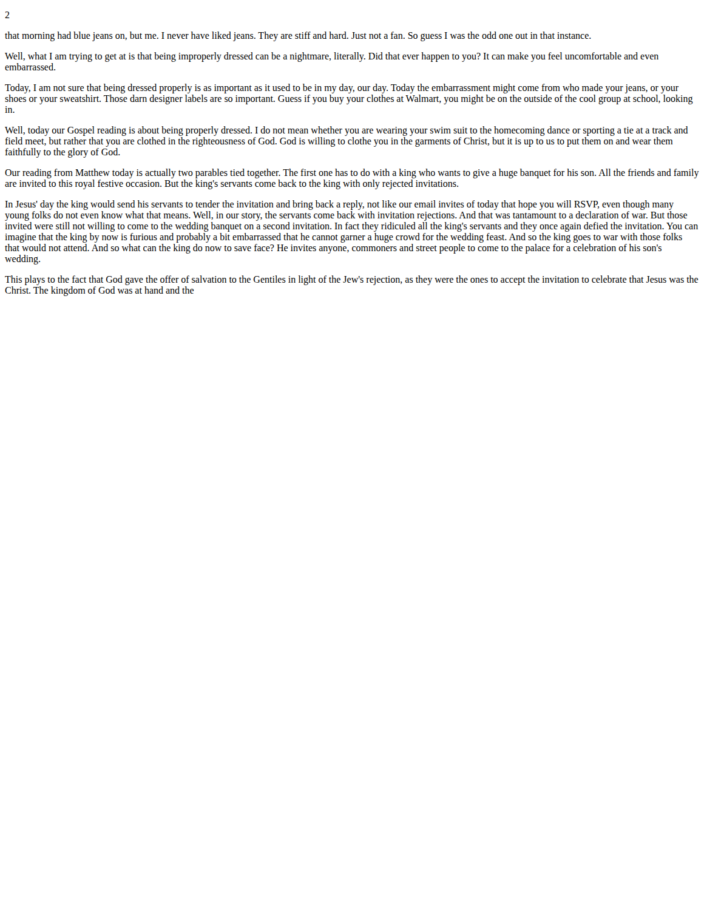2
that morning had blue jeans on, but me. I never have liked jeans. They are stiff and hard. Just not a fan. So guess I was the odd one out in that instance.
Well, what I am trying to get at is that being improperly dressed can be a nightmare, literally. Did that ever happen to you? It can make you feel uncomfortable and even embarrassed.
Today, I am not sure that being dressed properly is as important as it used to be in my day, our day. Today the embarrassment might come from who made your jeans, or your shoes or your sweatshirt. Those darn designer labels are so important. Guess if you buy your clothes at Walmart, you might be on the outside of the cool group at school, looking in.
Well, today our Gospel reading is about being properly dressed. I do not mean whether you are wearing your swim suit to the homecoming dance or sporting a tie at a track and field meet, but rather that you are clothed in the righteousness of God. God is willing to clothe you in the garments of Christ, but it is up to us to put them on and wear them faithfully to the glory of God.
Our reading from Matthew today is actually two parables tied together. The first one has to do with a king who wants to give a huge banquet for his son. All the friends and family are invited to this royal festive occasion. But the king's servants come back to the king with only rejected invitations.
In Jesus' day the king would send his servants to tender the invitation and bring back a reply, not like our email invites of today that hope you will RSVP, even though many young folks do not even know what that means. Well, in our story, the servants come back with invitation rejections. And that was tantamount to a declaration of war. But those invited were still not willing to come to the wedding banquet on a second invitation. In fact they ridiculed all the king's servants and they once again defied the invitation. You can imagine that the king by now is furious and probably a bit embarrassed that he cannot garner a huge crowd for the wedding feast. And so the king goes to war with those folks that would not attend. And so what can the king do now to save face? He invites anyone, commoners and street people to come to the palace for a celebration of his son's wedding.
This plays to the fact that God gave the offer of salvation to the Gentiles in light of the Jew's rejection, as they were the ones to accept the invitation to celebrate that Jesus was the Christ. The kingdom of God was at hand and the